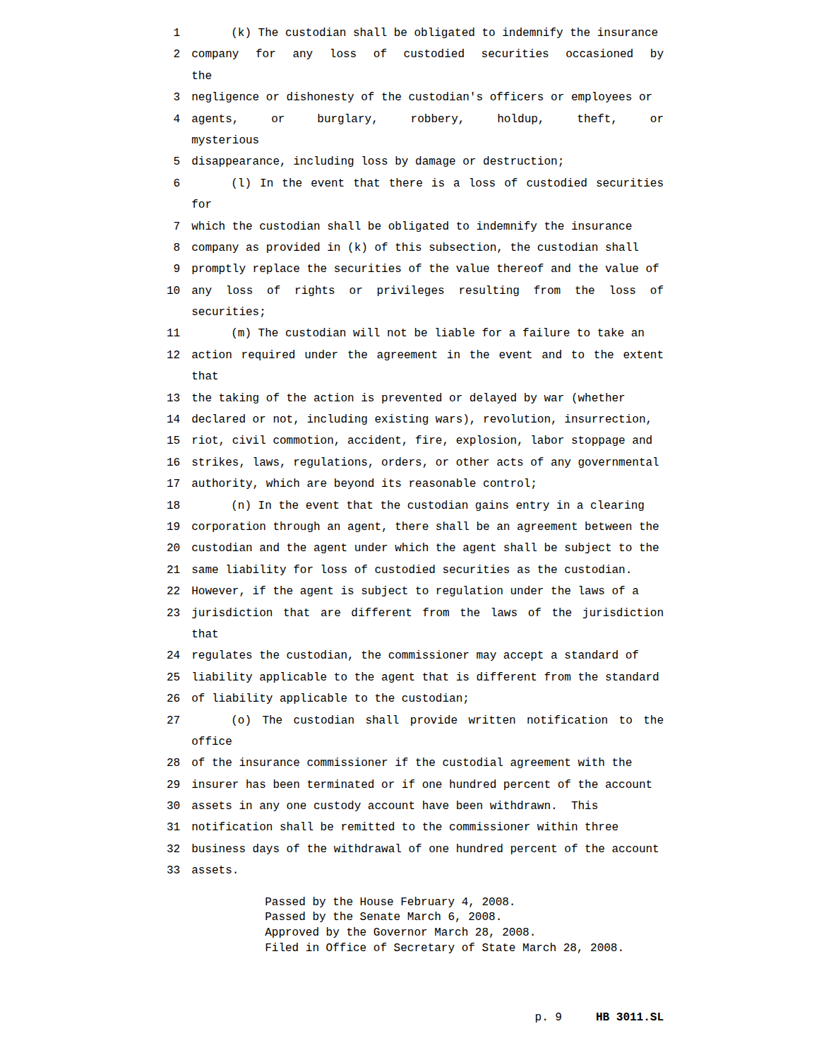(k) The custodian shall be obligated to indemnify the insurance
company for any loss of custodied securities occasioned by the
negligence or dishonesty of the custodian's officers or employees or
agents, or burglary, robbery, holdup, theft, or mysterious
disappearance, including loss by damage or destruction;
(l) In the event that there is a loss of custodied securities for
which the custodian shall be obligated to indemnify the insurance
company as provided in (k) of this subsection, the custodian shall
promptly replace the securities of the value thereof and the value of
any loss of rights or privileges resulting from the loss of securities;
(m) The custodian will not be liable for a failure to take an
action required under the agreement in the event and to the extent that
the taking of the action is prevented or delayed by war (whether
declared or not, including existing wars), revolution, insurrection,
riot, civil commotion, accident, fire, explosion, labor stoppage and
strikes, laws, regulations, orders, or other acts of any governmental
authority, which are beyond its reasonable control;
(n) In the event that the custodian gains entry in a clearing
corporation through an agent, there shall be an agreement between the
custodian and the agent under which the agent shall be subject to the
same liability for loss of custodied securities as the custodian.
However, if the agent is subject to regulation under the laws of a
jurisdiction that are different from the laws of the jurisdiction that
regulates the custodian, the commissioner may accept a standard of
liability applicable to the agent that is different from the standard
of liability applicable to the custodian;
(o) The custodian shall provide written notification to the office
of the insurance commissioner if the custodial agreement with the
insurer has been terminated or if one hundred percent of the account
assets in any one custody account have been withdrawn. This
notification shall be remitted to the commissioner within three
business days of the withdrawal of one hundred percent of the account
assets.
Passed by the House February 4, 2008. Passed by the Senate March 6, 2008. Approved by the Governor March 28, 2008. Filed in Office of Secretary of State March 28, 2008.
p. 9 HB 3011.SL